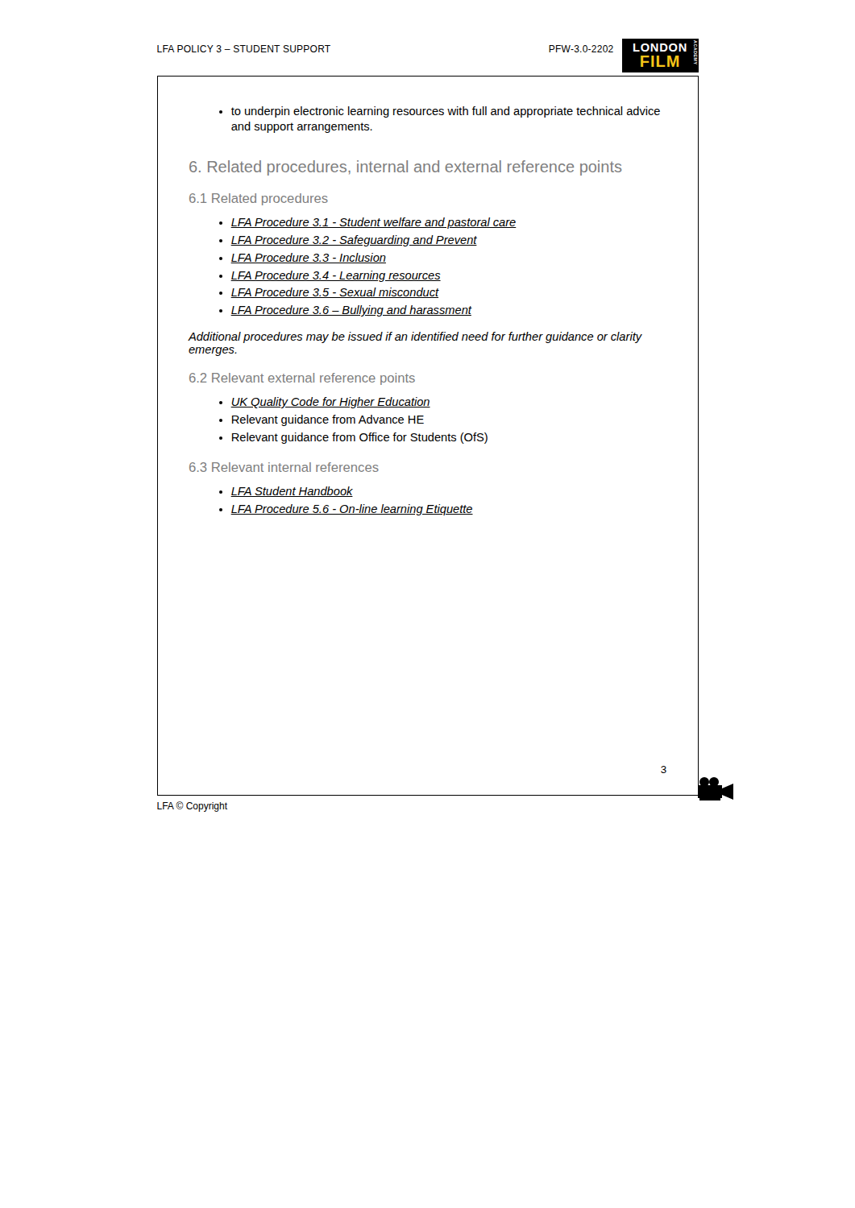LFA POLICY 3 – STUDENT SUPPORT
PFW-3.0-2202
LONDON FILM ACADEMY
to underpin electronic learning resources with full and appropriate technical advice and support arrangements.
6. Related procedures, internal and external reference points
6.1 Related procedures
LFA Procedure 3.1 - Student welfare and pastoral care
LFA Procedure 3.2 - Safeguarding and Prevent
LFA Procedure 3.3 - Inclusion
LFA Procedure 3.4 - Learning resources
LFA Procedure 3.5 - Sexual misconduct
LFA Procedure 3.6 – Bullying and harassment
Additional procedures may be issued if an identified need for further guidance or clarity emerges.
6.2 Relevant external reference points
UK Quality Code for Higher Education
Relevant guidance from Advance HE
Relevant guidance from Office for Students (OfS)
6.3 Relevant internal references
LFA Student Handbook
LFA Procedure 5.6 - On-line learning Etiquette
3
LFA © Copyright